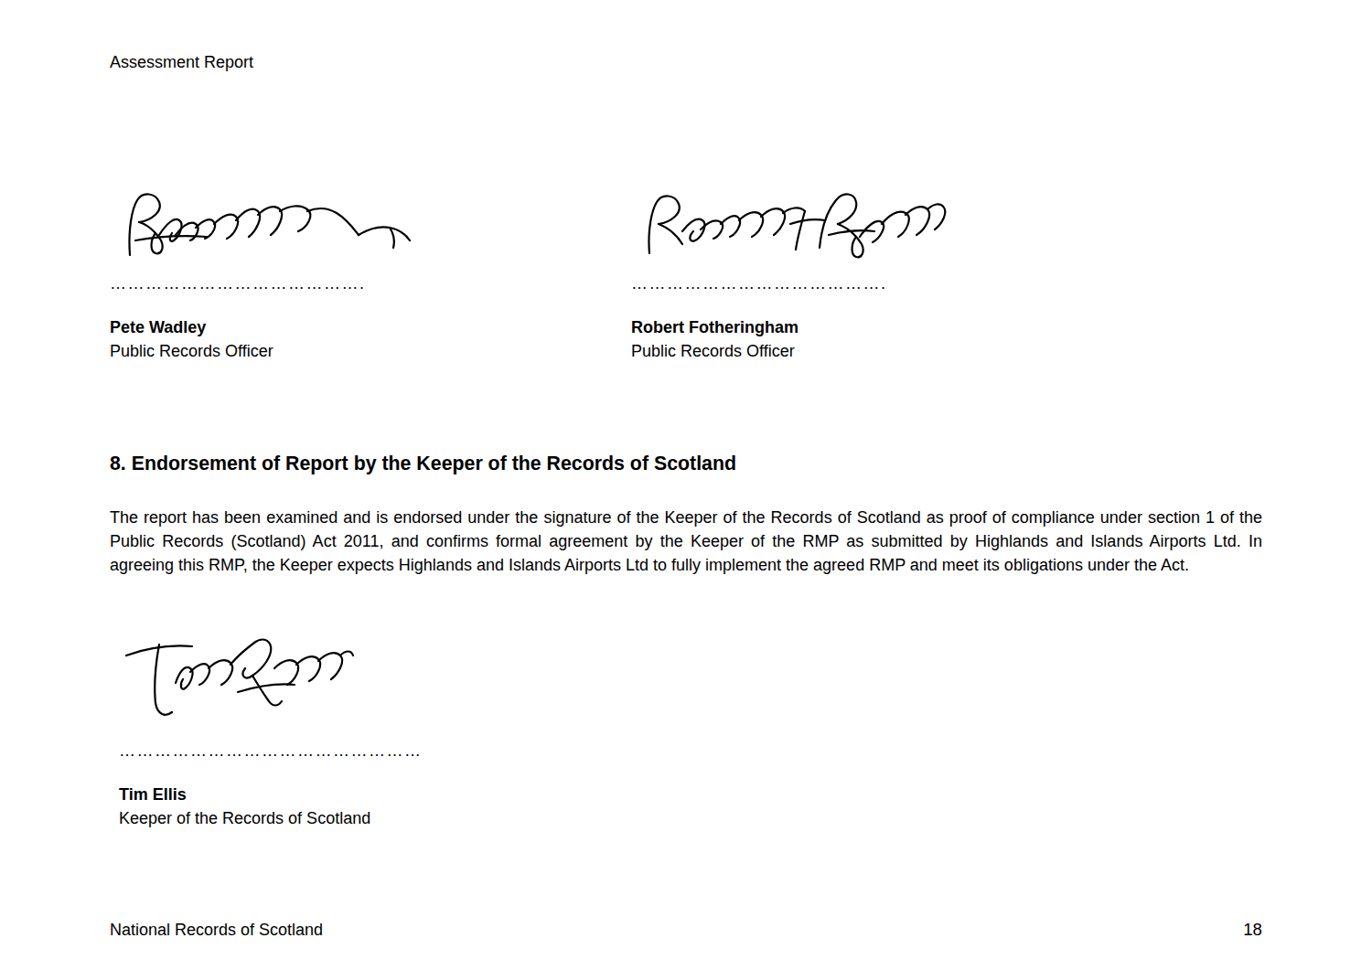Assessment Report
…………………………………….
Pete Wadley
Public Records Officer
…………………………………….
Robert Fotheringham
Public Records Officer
8. Endorsement of Report by the Keeper of the Records of Scotland
The report has been examined and is endorsed under the signature of the Keeper of the Records of Scotland as proof of compliance under section 1 of the Public Records (Scotland) Act 2011, and confirms formal agreement by the Keeper of the RMP as submitted by Highlands and Islands Airports Ltd. In agreeing this RMP, the Keeper expects Highlands and Islands Airports Ltd to fully implement the agreed RMP and meet its obligations under the Act.
……………………………………………
Tim Ellis
Keeper of the Records of Scotland
National Records of Scotland
18